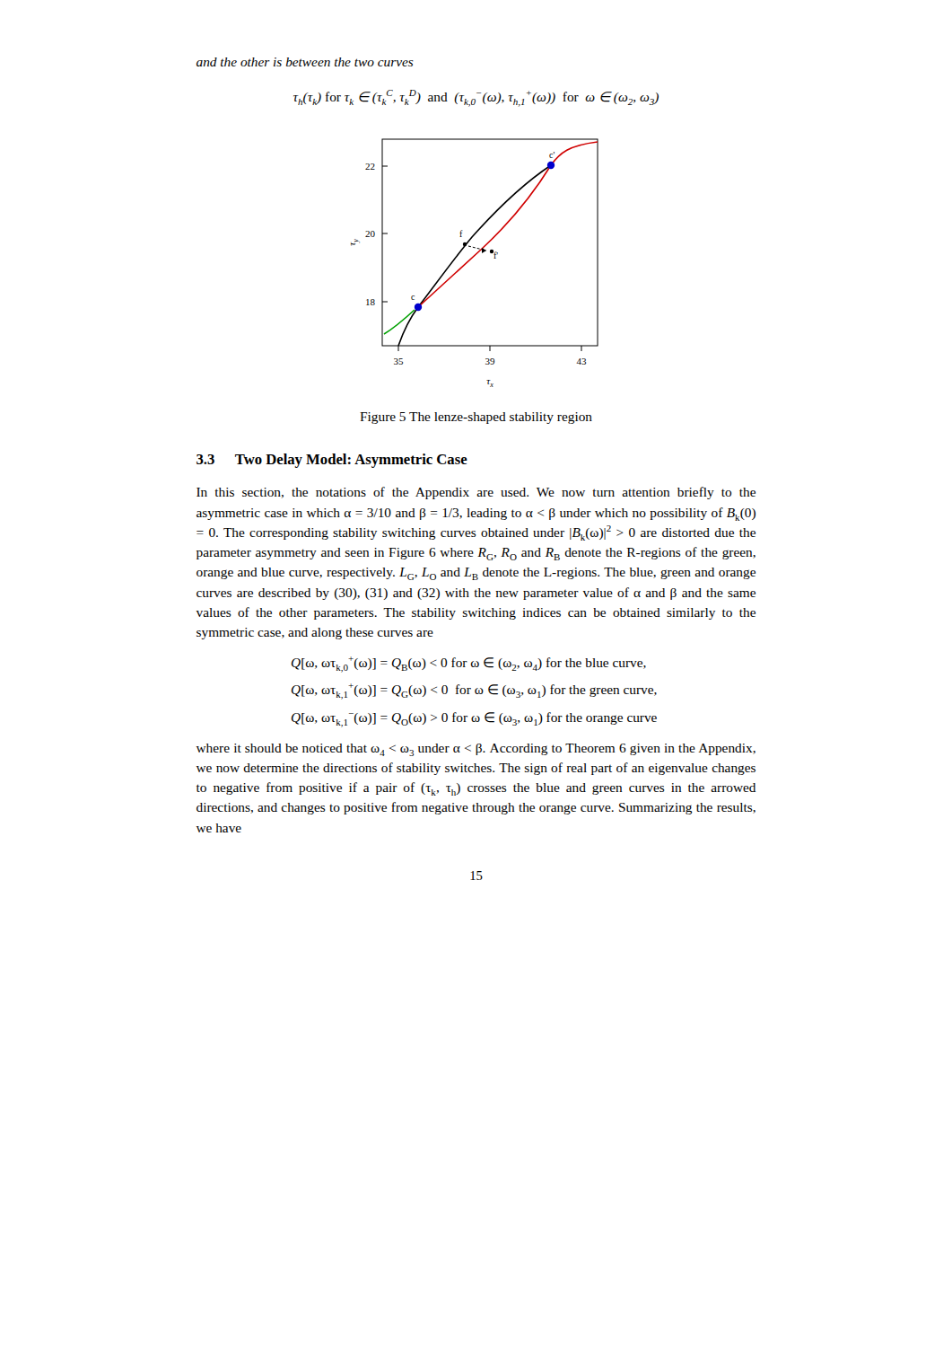and the other is between the two curves
τh(τk) for τk ∈ (τkC, τkD) and (τk,0−(ω), τh,1+(ω)) for ω ∈ (ω2, ω3)
22 20 18 35 39 43 τx τy c c' f f'
Figure 5 The lenze-shaped stability region
3.3 Two Delay Model: Asymmetric Case
In this section, the notations of the Appendix are used. We now turn attention briefly to the asymmetric case in which α = 3/10 and β = 1/3, leading to α < β under which no possibility of Bk(0) = 0. The corresponding stability switching curves obtained under |Bk(ω)|2 > 0 are distorted due the parameter asymmetry and seen in Figure 6 where RG, RO and RB denote the R-regions of the green, orange and blue curve, respectively. LG, LO and LB denote the L-regions. The blue, green and orange curves are described by (30), (31) and (32) with the new parameter value of α and β and the same values of the other parameters. The stability switching indices can be obtained similarly to the symmetric case, and along these curves are
Q[ω, ωτk,0+(ω)] = QB(ω) < 0 for ω ∈ (ω2, ω4) for the blue curve,
Q[ω, ωτk,1+(ω)] = QG(ω) < 0 for ω ∈ (ω3, ω1) for the green curve,
Q[ω, ωτk,1−(ω)] = QO(ω) > 0 for ω ∈ (ω3, ω1) for the orange curve
where it should be noticed that ω4 < ω3 under α < β. According to Theorem 6 given in the Appendix, we now determine the directions of stability switches. The sign of real part of an eigenvalue changes to negative from positive if a pair of (τk, τh) crosses the blue and green curves in the arrowed directions, and changes to positive from negative through the orange curve. Summarizing the results, we have
15